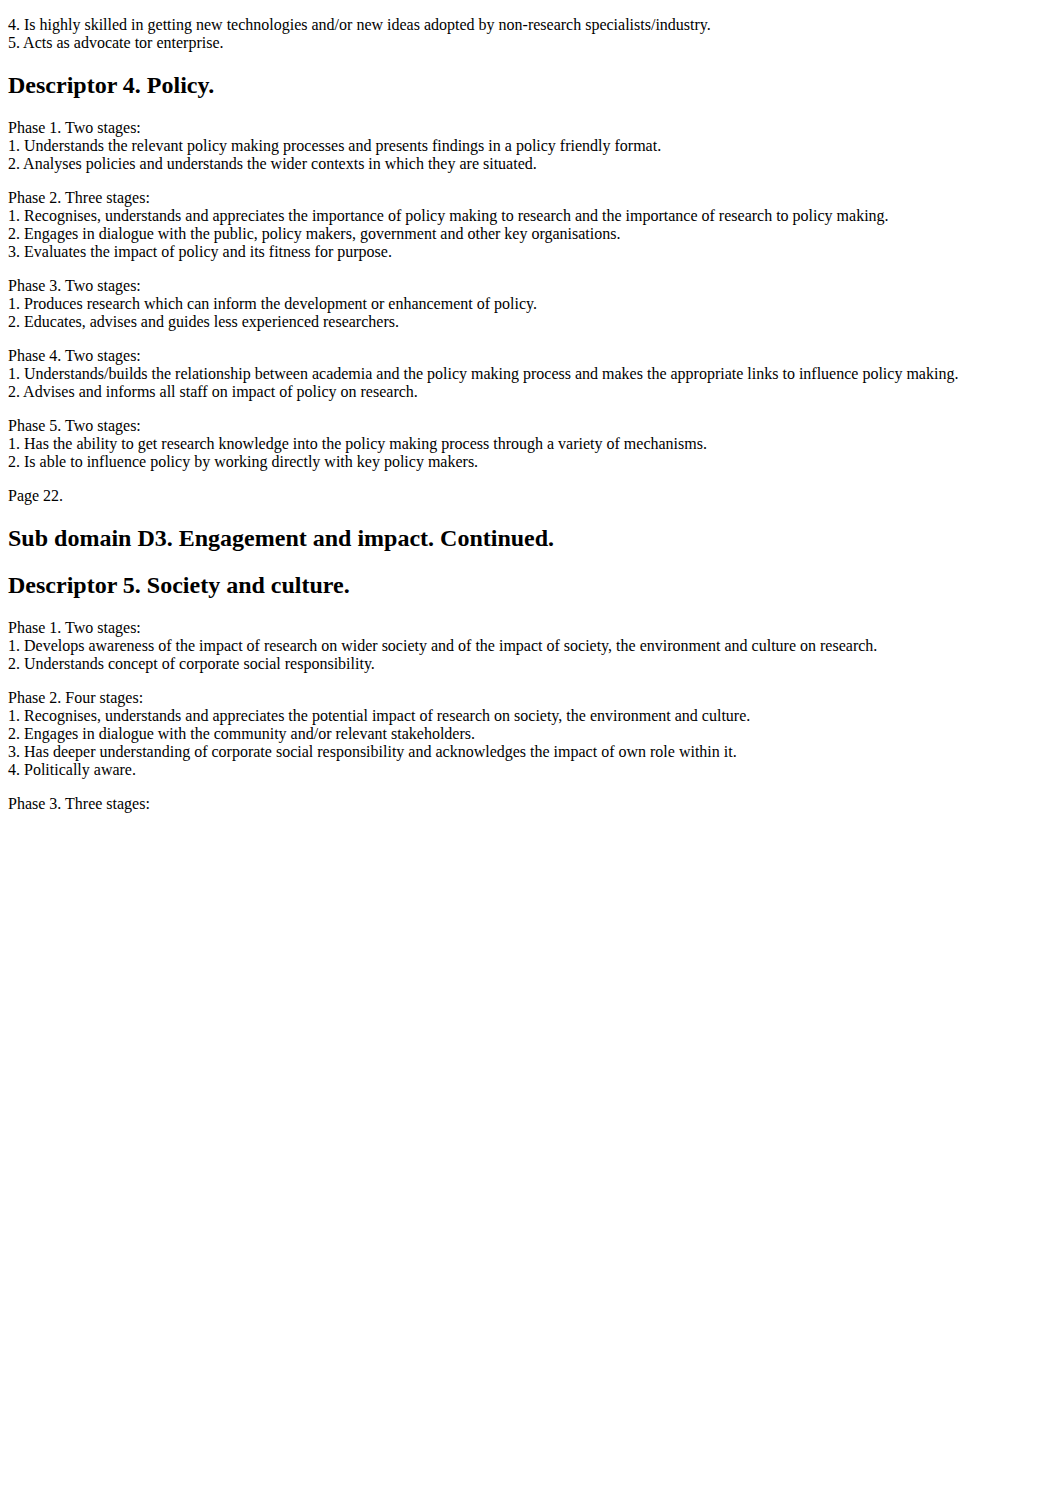4. Is highly skilled in getting new technologies and/or new ideas adopted by non-research specialists/industry.
5. Acts as advocate tor enterprise.
Descriptor 4. Policy.
Phase 1. Two stages:
1. Understands the relevant policy making processes and presents findings in a policy friendly format.
2. Analyses policies and understands the wider contexts in which they are situated.
Phase 2. Three stages:
1. Recognises, understands and appreciates the importance of policy making to research and the importance of research to policy making.
2. Engages in dialogue with the public, policy makers, government and other key organisations.
3. Evaluates the impact of policy and its fitness for purpose.
Phase 3. Two stages:
1. Produces research which can inform the development or enhancement of policy.
2. Educates, advises and guides less experienced researchers.
Phase 4. Two stages:
1. Understands/builds the relationship between academia and the policy making process and makes the appropriate links to influence policy making.
2. Advises and informs all staff on impact of policy on research.
Phase 5. Two stages:
1. Has the ability to get research knowledge into the policy making process through a variety of mechanisms.
2. Is able to influence policy by working directly with key policy makers.
Page 22.
Sub domain D3. Engagement and impact. Continued.
Descriptor 5. Society and culture.
Phase 1. Two stages:
1. Develops awareness of the impact of research on wider society and of the impact of society, the environment and culture on research.
2. Understands concept of corporate social responsibility.
Phase 2. Four stages:
1. Recognises, understands and appreciates the potential impact of research on society, the environment and culture.
2. Engages in dialogue with the community and/or relevant stakeholders.
3. Has deeper understanding of corporate social responsibility and acknowledges the impact of own role within it.
4. Politically aware.
Phase 3. Three stages: